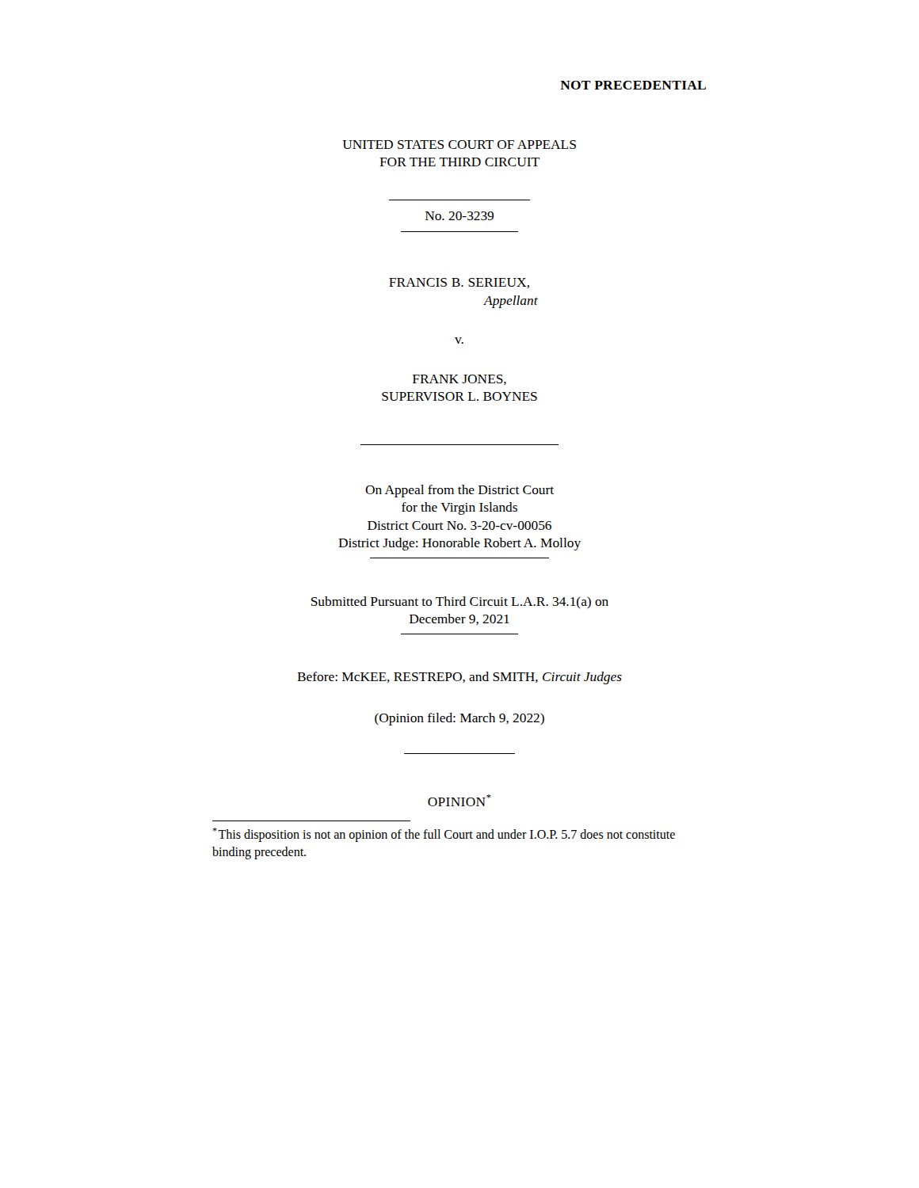NOT PRECEDENTIAL
UNITED STATES COURT OF APPEALS
FOR THE THIRD CIRCUIT
No. 20-3239
FRANCIS B. SERIEUX,
Appellant
v.
FRANK JONES,
SUPERVISOR L. BOYNES
On Appeal from the District Court
for the Virgin Islands
District Court No. 3-20-cv-00056
District Judge: Honorable Robert A. Molloy
Submitted Pursuant to Third Circuit L.A.R. 34.1(a) on
December 9, 2021
Before: McKEE, RESTREPO, and SMITH, Circuit Judges
(Opinion filed: March 9, 2022)
OPINION*
*This disposition is not an opinion of the full Court and under I.O.P. 5.7 does not constitute binding precedent.